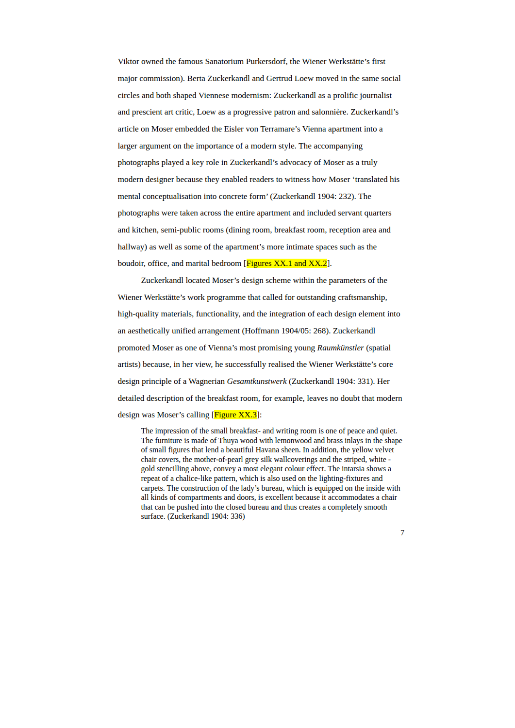Viktor owned the famous Sanatorium Purkersdorf, the Wiener Werkstätte’s first major commission). Berta Zuckerkandl and Gertrud Loew moved in the same social circles and both shaped Viennese modernism: Zuckerkandl as a prolific journalist and prescient art critic, Loew as a progressive patron and salonnière. Zuckerkandl’s article on Moser embedded the Eisler von Terramare’s Vienna apartment into a larger argument on the importance of a modern style. The accompanying photographs played a key role in Zuckerkandl’s advocacy of Moser as a truly modern designer because they enabled readers to witness how Moser ‘translated his mental conceptualisation into concrete form’ (Zuckerkandl 1904: 232). The photographs were taken across the entire apartment and included servant quarters and kitchen, semi-public rooms (dining room, breakfast room, reception area and hallway) as well as some of the apartment’s more intimate spaces such as the boudoir, office, and marital bedroom [Figures XX.1 and XX.2].
Zuckerkandl located Moser’s design scheme within the parameters of the Wiener Werkstätte’s work programme that called for outstanding craftsmanship, high-quality materials, functionality, and the integration of each design element into an aesthetically unified arrangement (Hoffmann 1904/05: 268). Zuckerkandl promoted Moser as one of Vienna’s most promising young Raumkünstler (spatial artists) because, in her view, he successfully realised the Wiener Werkstätte’s core design principle of a Wagnerian Gesamtkunstwerk (Zuckerkandl 1904: 331). Her detailed description of the breakfast room, for example, leaves no doubt that modern design was Moser’s calling [Figure XX.3]:
The impression of the small breakfast- and writing room is one of peace and quiet. The furniture is made of Thuya wood with lemonwood and brass inlays in the shape of small figures that lend a beautiful Havana sheen. In addition, the yellow velvet chair covers, the mother-of-pearl grey silk wallcoverings and the striped, white -gold stencilling above, convey a most elegant colour effect. The intarsia shows a repeat of a chalice-like pattern, which is also used on the lighting-fixtures and carpets. The construction of the lady’s bureau, which is equipped on the inside with all kinds of compartments and doors, is excellent because it accommodates a chair that can be pushed into the closed bureau and thus creates a completely smooth surface. (Zuckerkandl 1904: 336)
7